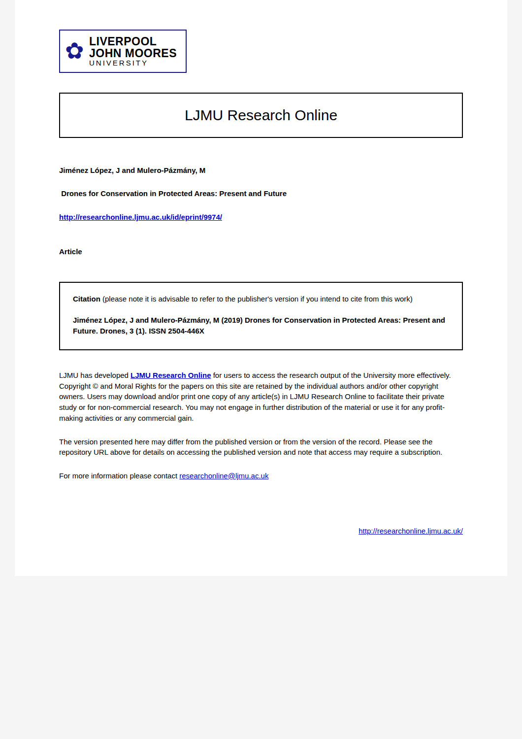✿ LIVERPOOL JOHN MOORES UNIVERSITY
LJMU Research Online
Jiménez López, J and Mulero-Pázmány, M
Drones for Conservation in Protected Areas: Present and Future
http://researchonline.ljmu.ac.uk/id/eprint/9974/
Article
Citation (please note it is advisable to refer to the publisher's version if you intend to cite from this work)
Jiménez López, J and Mulero-Pázmány, M (2019) Drones for Conservation in Protected Areas: Present and Future. Drones, 3 (1). ISSN 2504-446X
LJMU has developed LJMU Research Online for users to access the research output of the University more effectively. Copyright © and Moral Rights for the papers on this site are retained by the individual authors and/or other copyright owners. Users may download and/or print one copy of any article(s) in LJMU Research Online to facilitate their private study or for non-commercial research. You may not engage in further distribution of the material or use it for any profit-making activities or any commercial gain.
The version presented here may differ from the published version or from the version of the record. Please see the repository URL above for details on accessing the published version and note that access may require a subscription.
For more information please contact researchonline@ljmu.ac.uk
http://researchonline.ljmu.ac.uk/